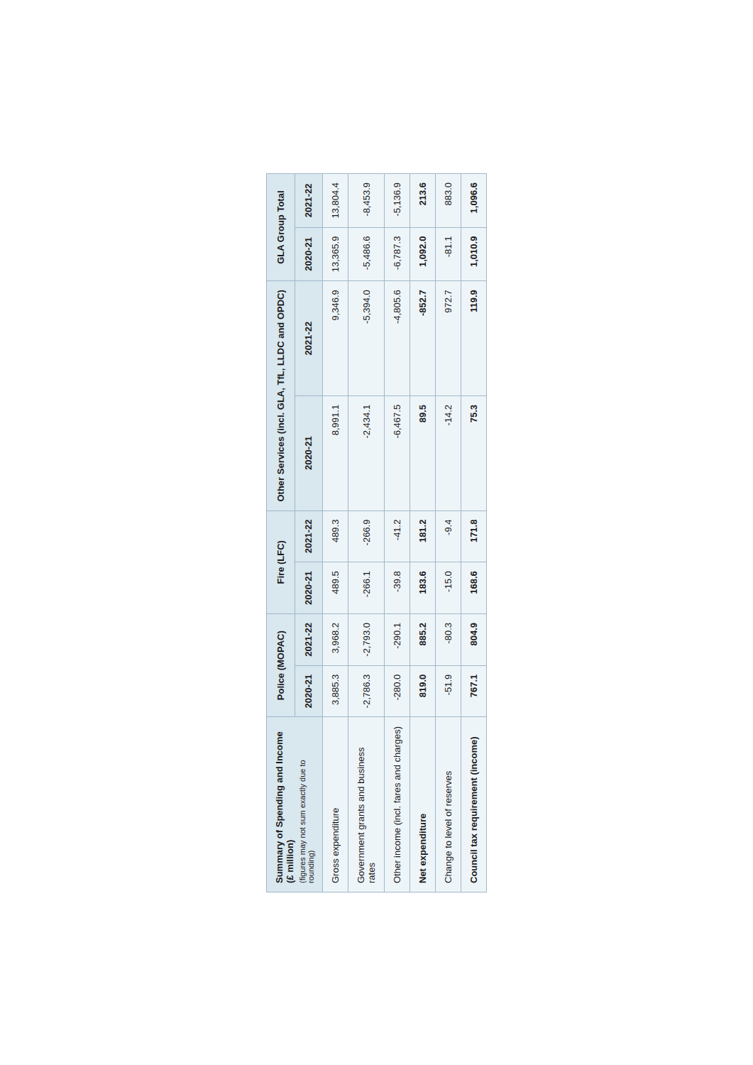| Summary of Spending and Income (£ million) (figures may not sum exactly due to rounding) | Police (MOPAC) | Fire (LFC) | Other Services (incl. GLA, TfL, LLDC and OPDC) | GLA Group Total |
| --- | --- | --- | --- | --- |
| 2020-21 | 2021-22 | 2020-21 | 2021-22 | 2020-21 | 2021-22 | 2020-21 | 2021-22 |
| Gross expenditure | 3,885.3 | 3,968.2 | 489.5 | 489.3 | 8,991.1 | 9,346.9 | 13,365.9 | 13,804.4 |
| Government grants and business rates | -2,786.3 | -2,793.0 | -266.1 | -266.9 | -2,434.1 | -5,394.0 | -5,486.6 | -8,453.9 |
| Other income (incl. fares and charges) | -280.0 | -290.1 | -39.8 | -41.2 | -6,467.5 | -4,805.6 | -6,787.3 | -5,136.9 |
| Net expenditure | 819.0 | 885.2 | 183.6 | 181.2 | 89.5 | -852.7 | 1,092.0 | 213.6 |
| Change to level of reserves | -51.9 | -80.3 | -15.0 | -9.4 | -14.2 | 972.7 | -81.1 | 883.0 |
| Council tax requirement (income) | 767.1 | 804.9 | 168.6 | 171.8 | 75.3 | 119.9 | 1,010.9 | 1,096.6 |